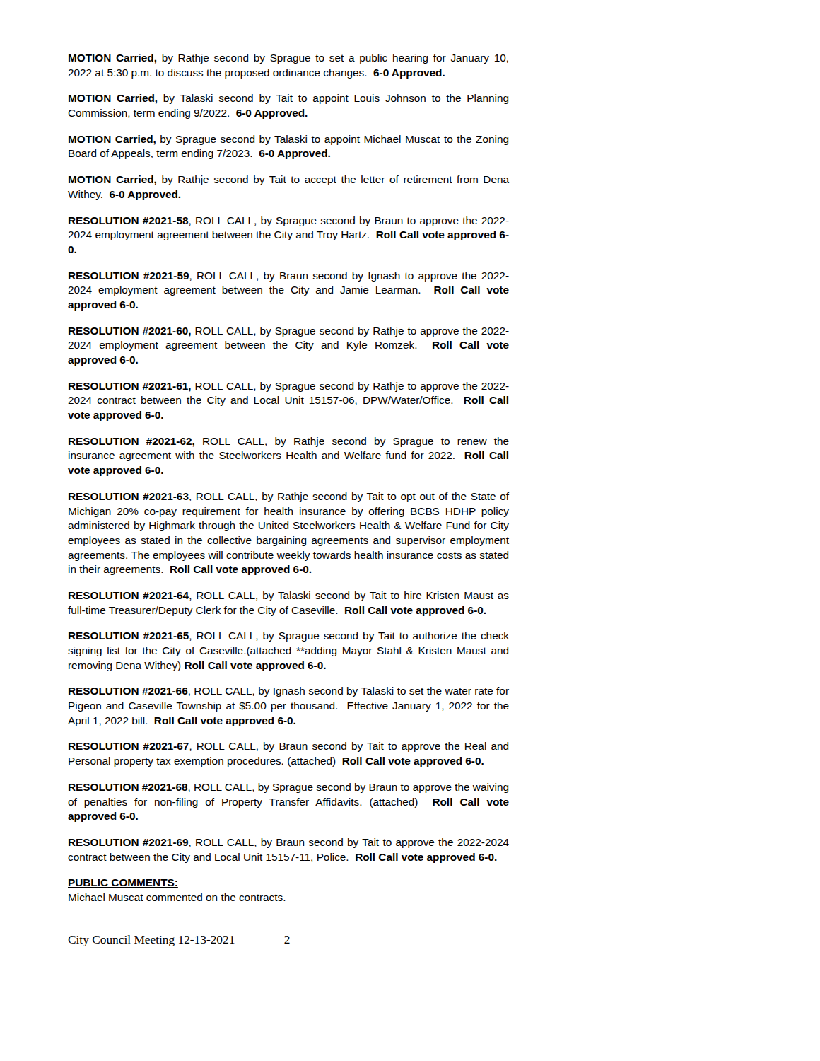MOTION Carried, by Rathje second by Sprague to set a public hearing for January 10, 2022 at 5:30 p.m. to discuss the proposed ordinance changes. 6-0 Approved.
MOTION Carried, by Talaski second by Tait to appoint Louis Johnson to the Planning Commission, term ending 9/2022. 6-0 Approved.
MOTION Carried, by Sprague second by Talaski to appoint Michael Muscat to the Zoning Board of Appeals, term ending 7/2023. 6-0 Approved.
MOTION Carried, by Rathje second by Tait to accept the letter of retirement from Dena Withey. 6-0 Approved.
RESOLUTION #2021-58, ROLL CALL, by Sprague second by Braun to approve the 2022-2024 employment agreement between the City and Troy Hartz. Roll Call vote approved 6-0.
RESOLUTION #2021-59, ROLL CALL, by Braun second by Ignash to approve the 2022-2024 employment agreement between the City and Jamie Learman. Roll Call vote approved 6-0.
RESOLUTION #2021-60, ROLL CALL, by Sprague second by Rathje to approve the 2022-2024 employment agreement between the City and Kyle Romzek. Roll Call vote approved 6-0.
RESOLUTION #2021-61, ROLL CALL, by Sprague second by Rathje to approve the 2022-2024 contract between the City and Local Unit 15157-06, DPW/Water/Office. Roll Call vote approved 6-0.
RESOLUTION #2021-62, ROLL CALL, by Rathje second by Sprague to renew the insurance agreement with the Steelworkers Health and Welfare fund for 2022. Roll Call vote approved 6-0.
RESOLUTION #2021-63, ROLL CALL, by Rathje second by Tait to opt out of the State of Michigan 20% co-pay requirement for health insurance by offering BCBS HDHP policy administered by Highmark through the United Steelworkers Health & Welfare Fund for City employees as stated in the collective bargaining agreements and supervisor employment agreements. The employees will contribute weekly towards health insurance costs as stated in their agreements. Roll Call vote approved 6-0.
RESOLUTION #2021-64, ROLL CALL, by Talaski second by Tait to hire Kristen Maust as full-time Treasurer/Deputy Clerk for the City of Caseville. Roll Call vote approved 6-0.
RESOLUTION #2021-65, ROLL CALL, by Sprague second by Tait to authorize the check signing list for the City of Caseville.(attached **adding Mayor Stahl & Kristen Maust and removing Dena Withey) Roll Call vote approved 6-0.
RESOLUTION #2021-66, ROLL CALL, by Ignash second by Talaski to set the water rate for Pigeon and Caseville Township at $5.00 per thousand. Effective January 1, 2022 for the April 1, 2022 bill. Roll Call vote approved 6-0.
RESOLUTION #2021-67, ROLL CALL, by Braun second by Tait to approve the Real and Personal property tax exemption procedures. (attached) Roll Call vote approved 6-0.
RESOLUTION #2021-68, ROLL CALL, by Sprague second by Braun to approve the waiving of penalties for non-filing of Property Transfer Affidavits. (attached) Roll Call vote approved 6-0.
RESOLUTION #2021-69, ROLL CALL, by Braun second by Tait to approve the 2022-2024 contract between the City and Local Unit 15157-11, Police. Roll Call vote approved 6-0.
PUBLIC COMMENTS:
Michael Muscat commented on the contracts.
City Council Meeting 12-13-2021 2